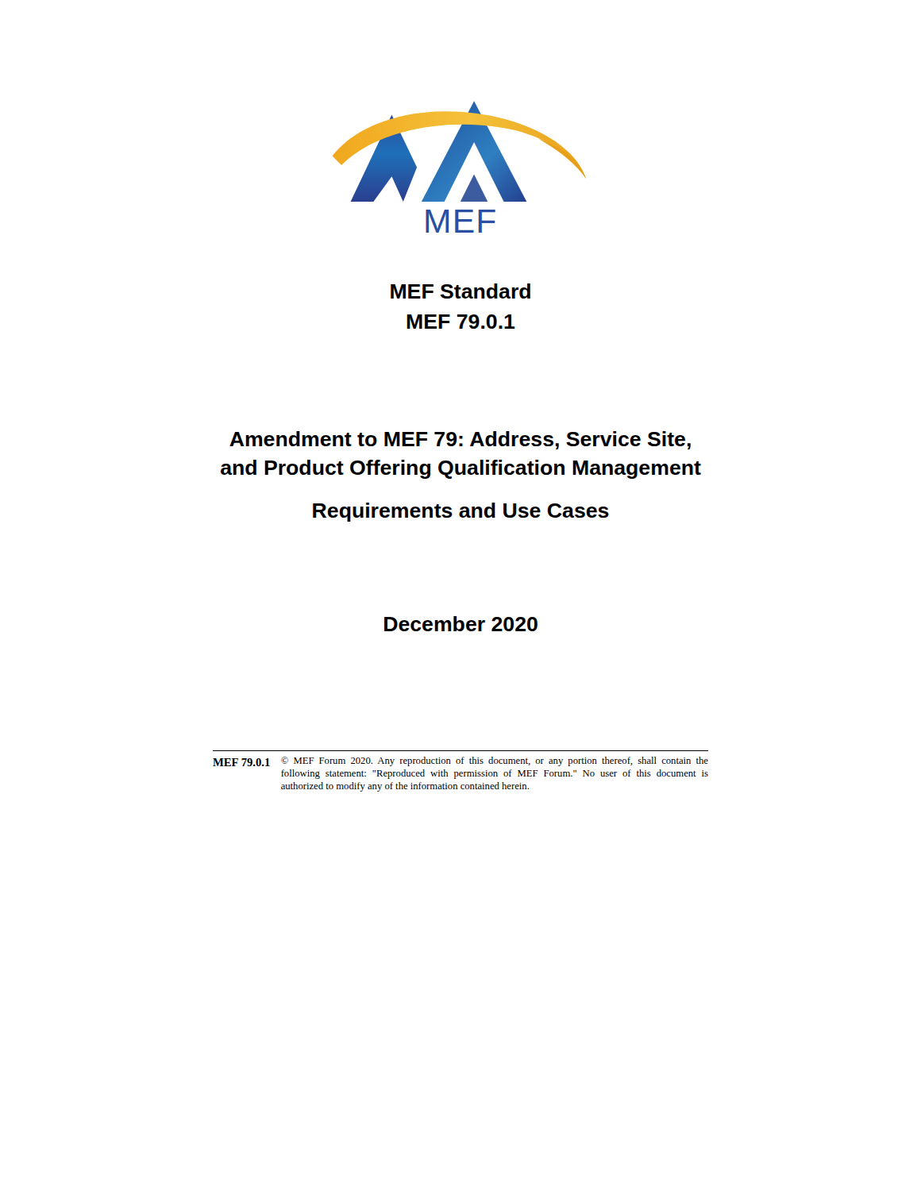MEF
MEF Standard
MEF 79.0.1
Amendment to MEF 79: Address, Service Site, and Product Offering Qualification Management Requirements and Use Cases
December 2020
MEF 79.0.1
© MEF Forum 2020. Any reproduction of this document, or any portion thereof, shall contain the following statement: "Reproduced with permission of MEF Forum." No user of this document is authorized to modify any of the information contained herein.